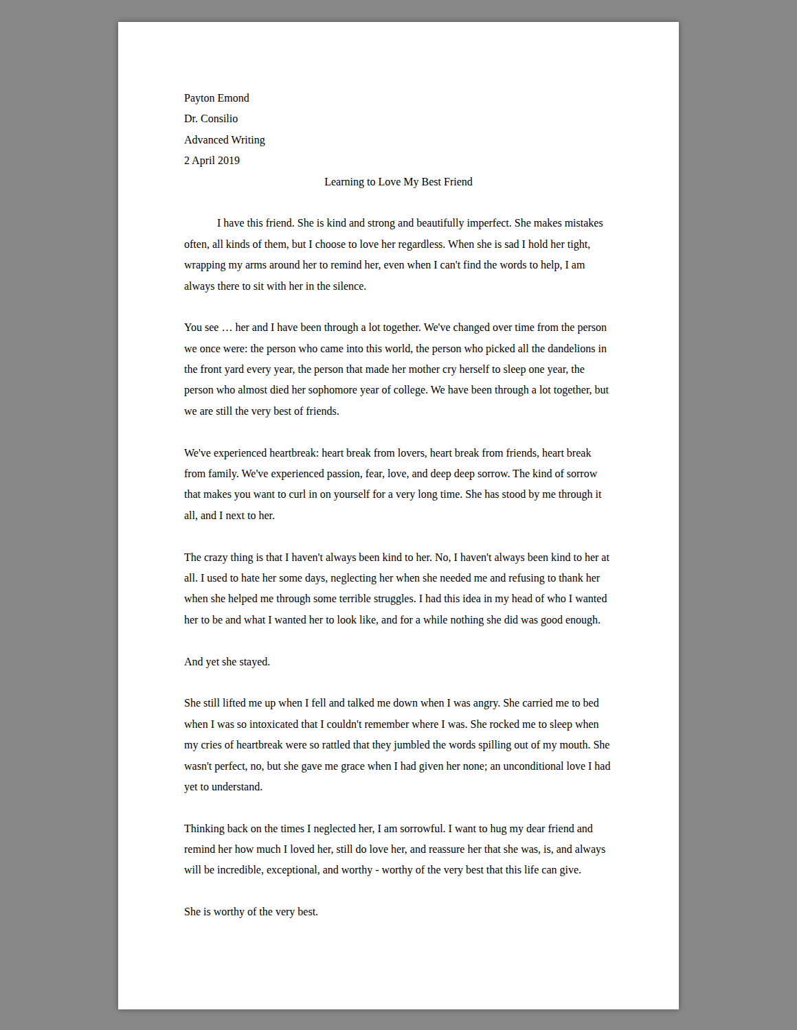Payton Emond
Dr. Consilio
Advanced Writing
2 April 2019
Learning to Love My Best Friend
I have this friend. She is kind and strong and beautifully imperfect. She makes mistakes often, all kinds of them, but I choose to love her regardless. When she is sad I hold her tight, wrapping my arms around her to remind her, even when I can't find the words to help, I am always there to sit with her in the silence.
You see … her and I have been through a lot together. We've changed over time from the person we once were: the person who came into this world, the person who picked all the dandelions in the front yard every year, the person that made her mother cry herself to sleep one year, the person who almost died her sophomore year of college. We have been through a lot together, but we are still the very best of friends.
We've experienced heartbreak: heart break from lovers, heart break from friends, heart break from family. We've experienced passion, fear, love, and deep deep sorrow. The kind of sorrow that makes you want to curl in on yourself for a very long time. She has stood by me through it all, and I next to her.
The crazy thing is that I haven't always been kind to her. No, I haven't always been kind to her at all. I used to hate her some days, neglecting her when she needed me and refusing to thank her when she helped me through some terrible struggles. I had this idea in my head of who I wanted her to be and what I wanted her to look like, and for a while nothing she did was good enough.
And yet she stayed.
She still lifted me up when I fell and talked me down when I was angry. She carried me to bed when I was so intoxicated that I couldn't remember where I was. She rocked me to sleep when my cries of heartbreak were so rattled that they jumbled the words spilling out of my mouth. She wasn't perfect, no, but she gave me grace when I had given her none; an unconditional love I had yet to understand.
Thinking back on the times I neglected her, I am sorrowful. I want to hug my dear friend and remind her how much I loved her, still do love her, and reassure her that she was, is, and always will be incredible, exceptional, and worthy - worthy of the very best that this life can give.
She is worthy of the very best.